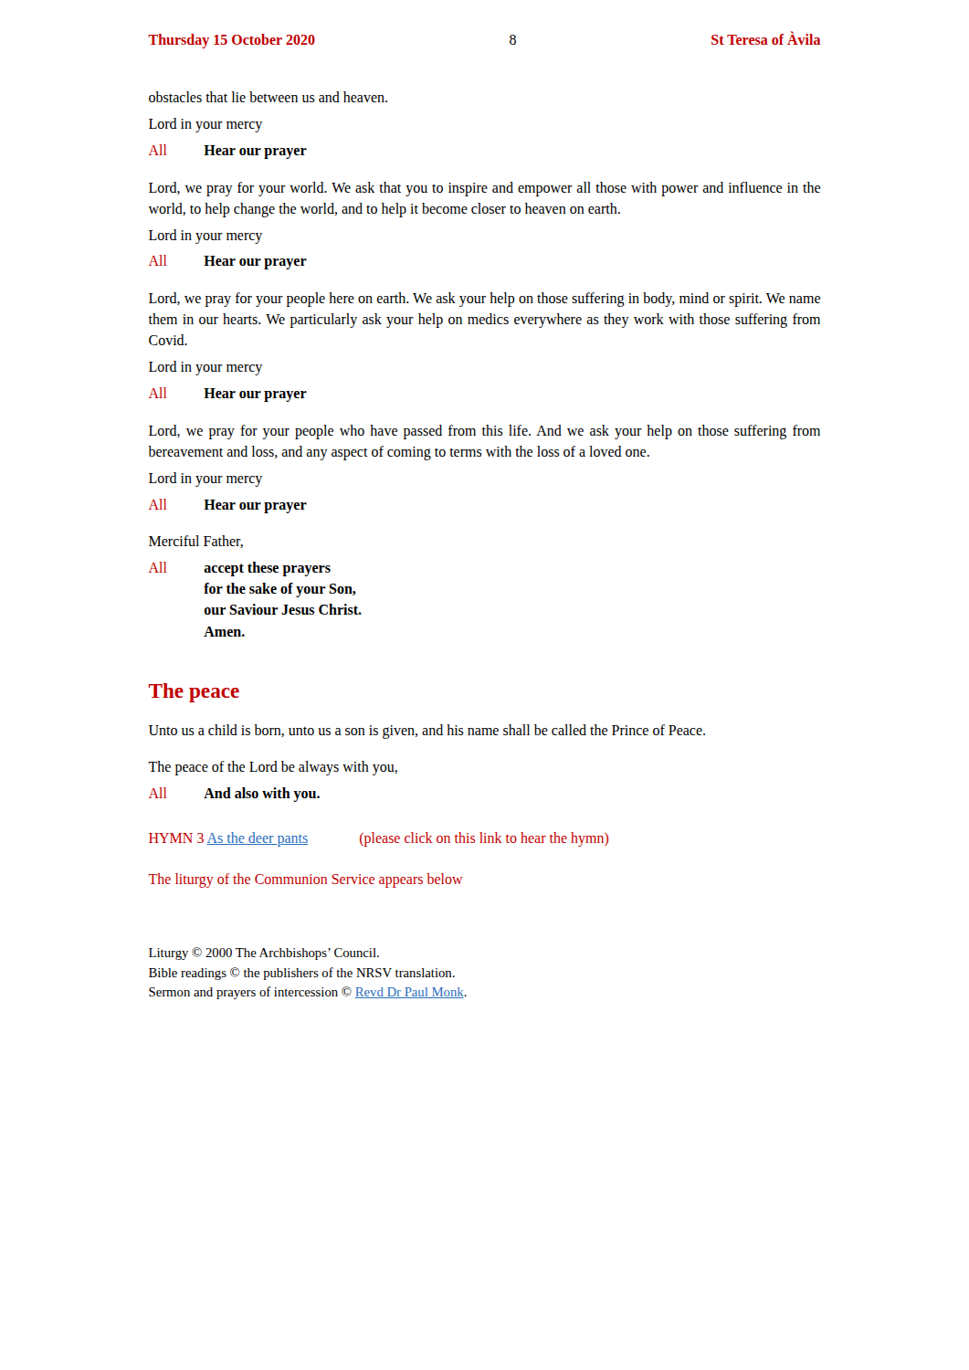Thursday 15 October 2020 8 St Teresa of Àvila
obstacles that lie between us and heaven.
Lord in your mercy
All Hear our prayer
Lord, we pray for your world. We ask that you to inspire and empower all those with power and influence in the world, to help change the world, and to help it become closer to heaven on earth.
Lord in your mercy
All Hear our prayer
Lord, we pray for your people here on earth. We ask your help on those suffering in body, mind or spirit. We name them in our hearts. We particularly ask your help on medics everywhere as they work with those suffering from Covid.
Lord in your mercy
All Hear our prayer
Lord, we pray for your people who have passed from this life. And we ask your help on those suffering from bereavement and loss, and any aspect of coming to terms with the loss of a loved one.
Lord in your mercy
All Hear our prayer
Merciful Father,
All accept these prayers for the sake of your Son, our Saviour Jesus Christ. Amen.
The peace
Unto us a child is born, unto us a son is given, and his name shall be called the Prince of Peace.
The peace of the Lord be always with you,
All And also with you.
HYMN 3 As the deer pants(please click on this link to hear the hymn)
The liturgy of the Communion Service appears below
Liturgy © 2000 The Archbishops’ Council.
Bible readings © the publishers of the NRSV translation.
Sermon and prayers of intercession © Revd Dr Paul Monk.